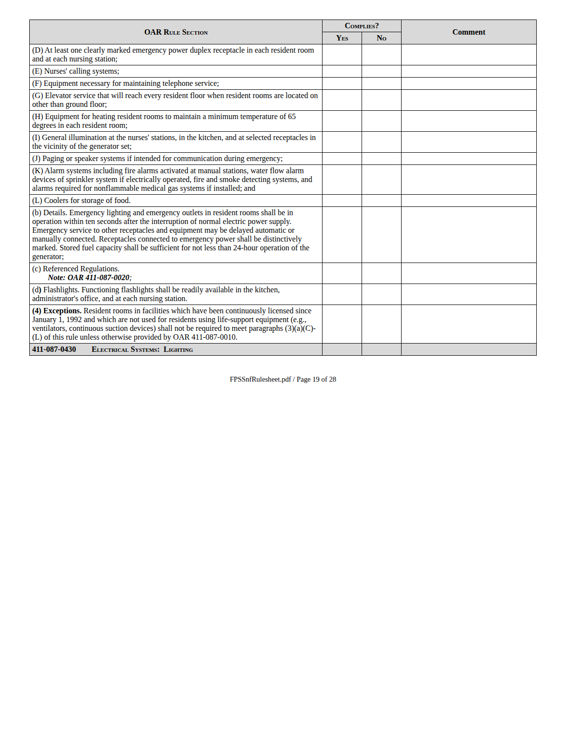| OAR Rule Section | Complies? | Comment |
| --- | --- | --- |
| Yes | No |
| (D) At least one clearly marked emergency power duplex receptacle in each resident room and at each nursing station; | | | |
| (E) Nurses' calling systems; | | | |
| (F) Equipment necessary for maintaining telephone service; | | | |
| (G) Elevator service that will reach every resident floor when resident rooms are located on other than ground floor; | | | |
| (H) Equipment for heating resident rooms to maintain a minimum temperature of 65 degrees in each resident room; | | | |
| (I) General illumination at the nurses' stations, in the kitchen, and at selected receptacles in the vicinity of the generator set; | | | |
| (J) Paging or speaker systems if intended for communication during emergency; | | | |
| (K) Alarm systems including fire alarms activated at manual stations, water flow alarm devices of sprinkler system if electrically operated, fire and smoke detecting systems, and alarms required for nonflammable medical gas systems if installed; and | | | |
| (L) Coolers for storage of food. | | | |
| (b) Details. Emergency lighting and emergency outlets in resident rooms shall be in operation within ten seconds after the interruption of normal electric power supply. Emergency service to other receptacles and equipment may be delayed automatic or manually connected. Receptacles connected to emergency power shall be distinctively marked. Stored fuel capacity shall be sufficient for not less than 24-hour operation of the generator; | | | |
| (c) Referenced Regulations. Note: OAR 411-087-0020 ; | | | |
| (d ) Flashlights. Functioning flashlights shall be readily available in the kitchen, administrator's office, and at each nursing station. | | | |
| (4) Exceptions. Resident rooms in facilities which have been continuously licensed since January 1, 1992 and which are not used for residents using life-support equipment (e.g., ventilators, continuous suction devices) shall not be required to meet paragraphs (3)(a)(C)-(L) of this rule unless otherwise provided by OAR 411-087-0010. | | | |
| 411-087-0430 Electrical Systems: Lighting | | | |
FPSSnfRulesheet.pdf / Page 19 of 28